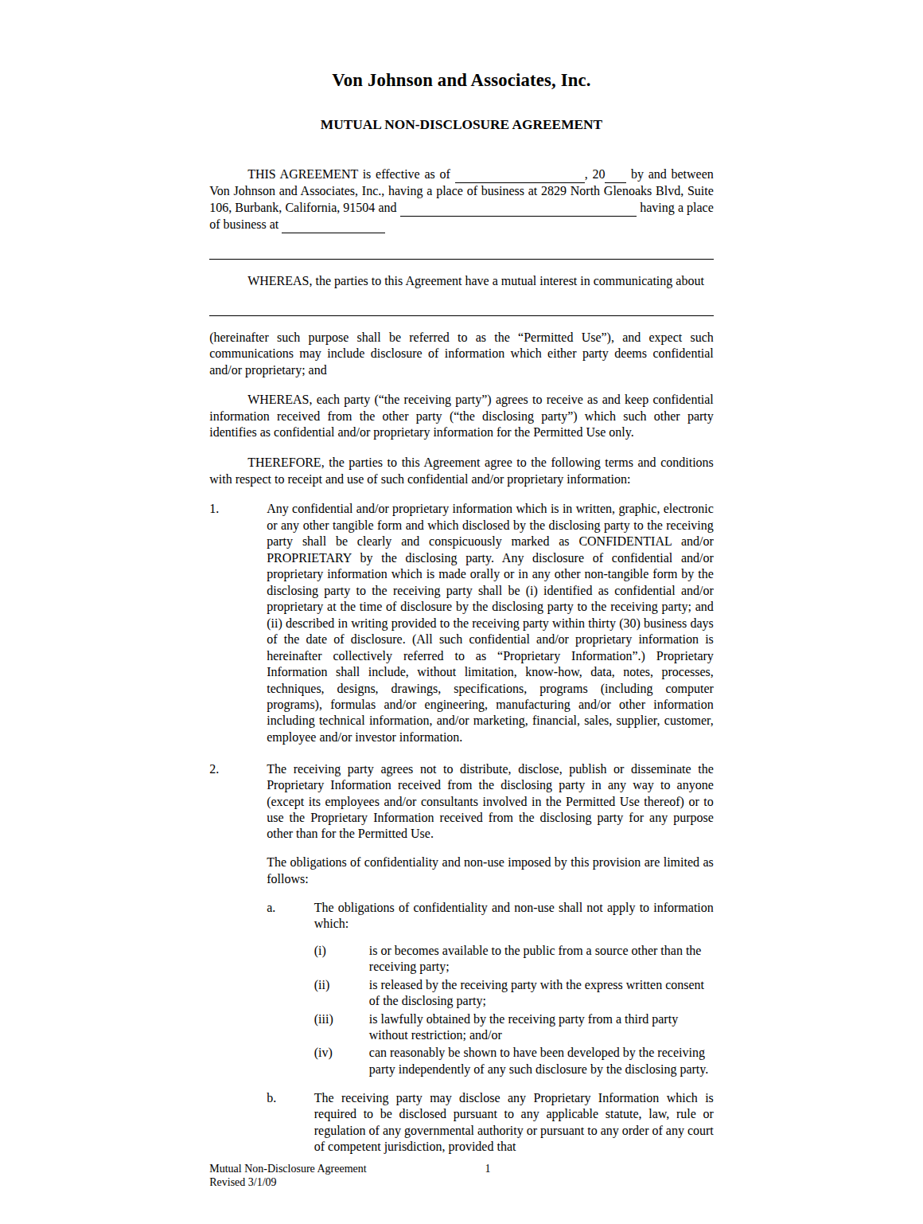Von Johnson and Associates, Inc.
MUTUAL NON-DISCLOSURE AGREEMENT
THIS AGREEMENT is effective as of , 20 by and between Von Johnson and Associates, Inc., having a place of business at 2829 North Glenoaks Blvd, Suite 106, Burbank, California, 91504 and having a place of business at
WHEREAS, the parties to this Agreement have a mutual interest in communicating about
(hereinafter such purpose shall be referred to as the “Permitted Use”), and expect such communications may include disclosure of information which either party deems confidential and/or proprietary; and
WHEREAS, each party (“the receiving party”) agrees to receive as and keep confidential information received from the other party (“the disclosing party”) which such other party identifies as confidential and/or proprietary information for the Permitted Use only.
THEREFORE, the parties to this Agreement agree to the following terms and conditions with respect to receipt and use of such confidential and/or proprietary information:
Any confidential and/or proprietary information which is in written, graphic, electronic or any other tangible form and which disclosed by the disclosing party to the receiving party shall be clearly and conspicuously marked as CONFIDENTIAL and/or PROPRIETARY by the disclosing party. Any disclosure of confidential and/or proprietary information which is made orally or in any other non-tangible form by the disclosing party to the receiving party shall be (i) identified as confidential and/or proprietary at the time of disclosure by the disclosing party to the receiving party; and (ii) described in writing provided to the receiving party within thirty (30) business days of the date of disclosure. (All such confidential and/or proprietary information is hereinafter collectively referred to as “Proprietary Information”.) Proprietary Information shall include, without limitation, know-how, data, notes, processes, techniques, designs, drawings, specifications, programs (including computer programs), formulas and/or engineering, manufacturing and/or other information including technical information, and/or marketing, financial, sales, supplier, customer, employee and/or investor information.
The receiving party agrees not to distribute, disclose, publish or disseminate the Proprietary Information received from the disclosing party in any way to anyone (except its employees and/or consultants involved in the Permitted Use thereof) or to use the Proprietary Information received from the disclosing party for any purpose other than for the Permitted Use.
The obligations of confidentiality and non-use imposed by this provision are limited as follows:
The obligations of confidentiality and non-use shall not apply to information which:
is or becomes available to the public from a source other than the receiving party;
is released by the receiving party with the express written consent of the disclosing party;
is lawfully obtained by the receiving party from a third party without restriction; and/or
can reasonably be shown to have been developed by the receiving party independently of any such disclosure by the disclosing party.
The receiving party may disclose any Proprietary Information which is required to be disclosed pursuant to any applicable statute, law, rule or regulation of any governmental authority or pursuant to any order of any court of competent jurisdiction, provided that
Mutual Non-Disclosure Agreement 1 Revised 3/1/09